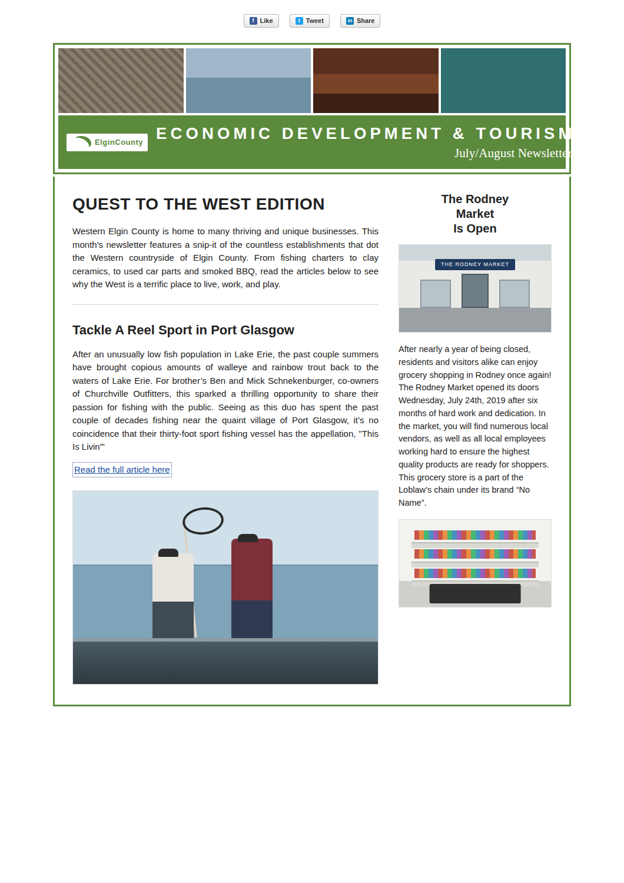f Like t Tweet in Share
ElginCounty
ECONOMIC DEVELOPMENT & TOURISM
July/August Newsletter
QUEST TO THE WEST EDITION
Western Elgin County is home to many thriving and unique businesses. This month's newsletter features a snip-it of the countless establishments that dot the Western countryside of Elgin County. From fishing charters to clay ceramics, to used car parts and smoked BBQ, read the articles below to see why the West is a terrific place to live, work, and play.
Tackle A Reel Sport in Port Glasgow
After an unusually low fish population in Lake Erie, the past couple summers have brought copious amounts of walleye and rainbow trout back to the waters of Lake Erie. For brother’s Ben and Mick Schnekenburger, co-owners of Churchville Outfitters, this sparked a thrilling opportunity to share their passion for fishing with the public. Seeing as this duo has spent the past couple of decades fishing near the quaint village of Port Glasgow, it’s no coincidence that their thirty-foot sport fishing vessel has the appellation, "This Is Livin'"
Read the full article here
The Rodney
Market
Is Open
THE RODNEY MARKET
After nearly a year of being closed, residents and visitors alike can enjoy grocery shopping in Rodney once again! The Rodney Market opened its doors Wednesday, July 24th, 2019 after six months of hard work and dedication. In the market, you will find numerous local vendors, as well as all local employees working hard to ensure the highest quality products are ready for shoppers. This grocery store is a part of the Loblaw’s chain under its brand “No Name”.